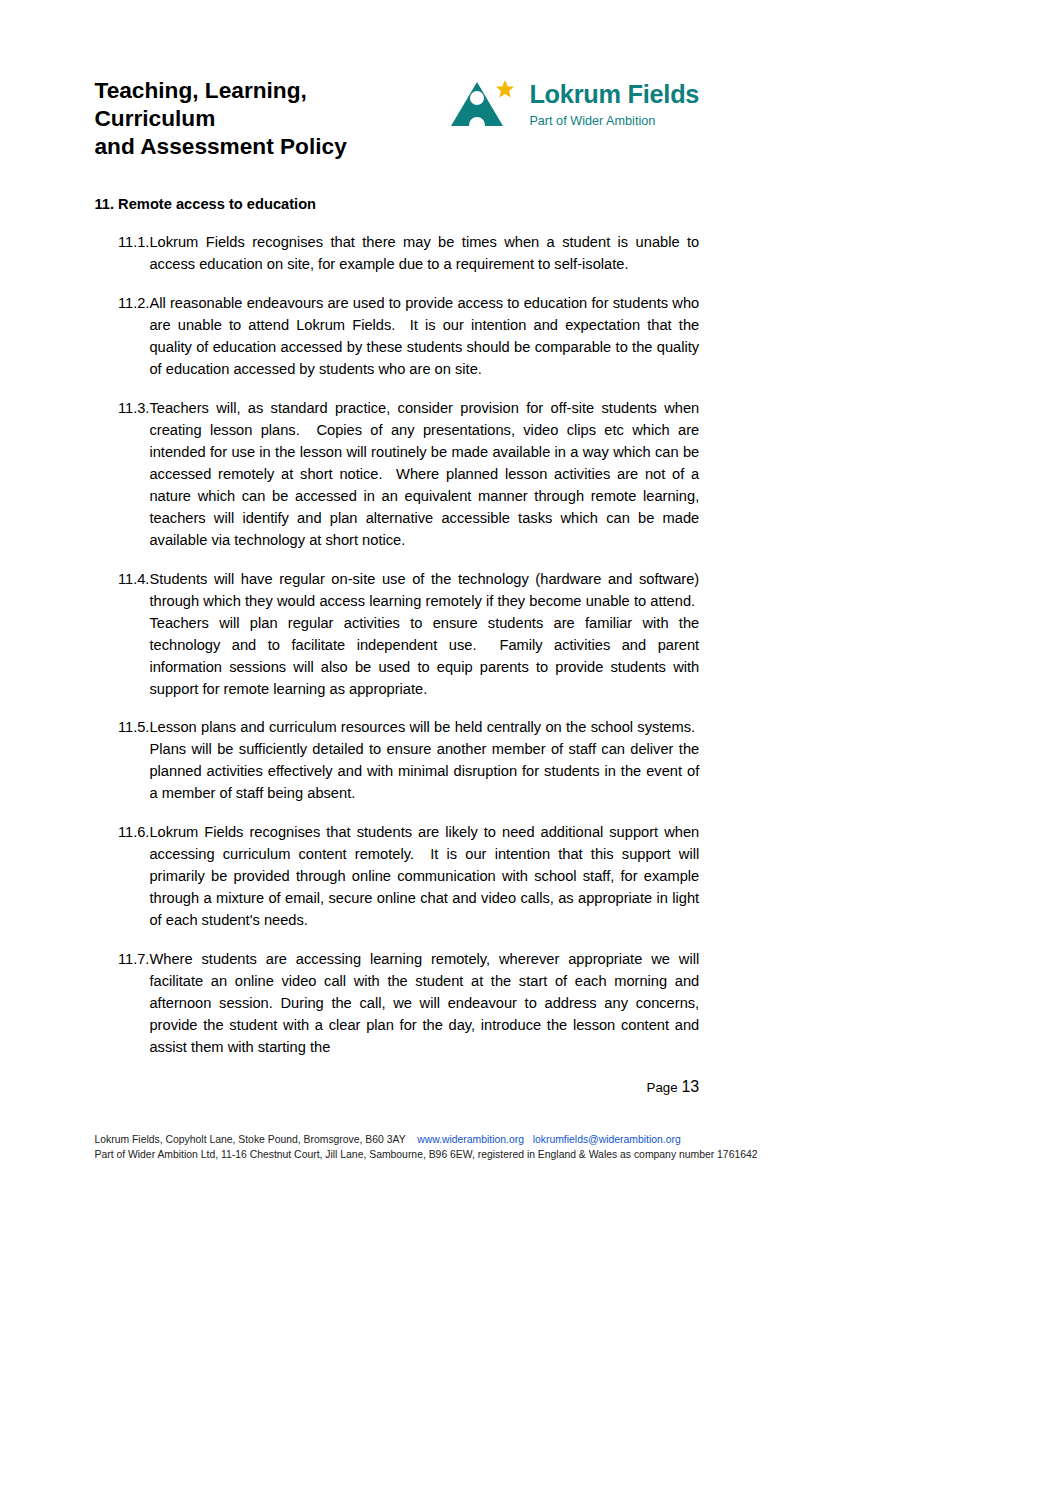Teaching, Learning, Curriculum
and Assessment Policy
Lokrum Fields
Part of Wider Ambition
11. Remote access to education
11.1. Lokrum Fields recognises that there may be times when a student is unable to access education on site, for example due to a requirement to self-isolate.
11.2. All reasonable endeavours are used to provide access to education for students who are unable to attend Lokrum Fields. It is our intention and expectation that the quality of education accessed by these students should be comparable to the quality of education accessed by students who are on site.
11.3. Teachers will, as standard practice, consider provision for off-site students when creating lesson plans. Copies of any presentations, video clips etc which are intended for use in the lesson will routinely be made available in a way which can be accessed remotely at short notice. Where planned lesson activities are not of a nature which can be accessed in an equivalent manner through remote learning, teachers will identify and plan alternative accessible tasks which can be made available via technology at short notice.
11.4. Students will have regular on-site use of the technology (hardware and software) through which they would access learning remotely if they become unable to attend. Teachers will plan regular activities to ensure students are familiar with the technology and to facilitate independent use. Family activities and parent information sessions will also be used to equip parents to provide students with support for remote learning as appropriate.
11.5. Lesson plans and curriculum resources will be held centrally on the school systems. Plans will be sufficiently detailed to ensure another member of staff can deliver the planned activities effectively and with minimal disruption for students in the event of a member of staff being absent.
11.6. Lokrum Fields recognises that students are likely to need additional support when accessing curriculum content remotely. It is our intention that this support will primarily be provided through online communication with school staff, for example through a mixture of email, secure online chat and video calls, as appropriate in light of each student's needs.
11.7. Where students are accessing learning remotely, wherever appropriate we will facilitate an online video call with the student at the start of each morning and afternoon session. During the call, we will endeavour to address any concerns, provide the student with a clear plan for the day, introduce the lesson content and assist them with starting the
Page 13
Lokrum Fields, Copyholt Lane, Stoke Pound, Bromsgrove, B60 3AY www.widerambition.org lokrumfields@widerambition.org
Part of Wider Ambition Ltd, 11-16 Chestnut Court, Jill Lane, Sambourne, B96 6EW, registered in England & Wales as company number 1761642